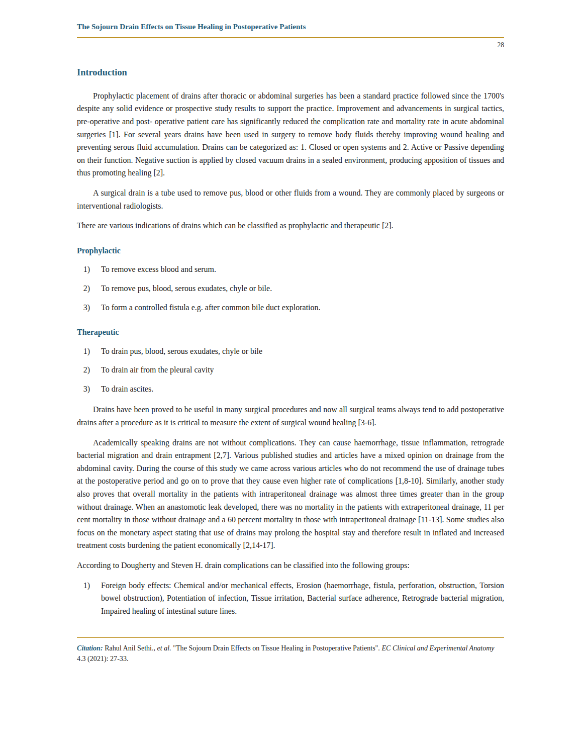The Sojourn Drain Effects on Tissue Healing in Postoperative Patients
28
Introduction
Prophylactic placement of drains after thoracic or abdominal surgeries has been a standard practice followed since the 1700's despite any solid evidence or prospective study results to support the practice. Improvement and advancements in surgical tactics, pre-operative and post- operative patient care has significantly reduced the complication rate and mortality rate in acute abdominal surgeries [1]. For several years drains have been used in surgery to remove body fluids thereby improving wound healing and preventing serous fluid accumulation. Drains can be categorized as: 1. Closed or open systems and 2. Active or Passive depending on their function. Negative suction is applied by closed vacuum drains in a sealed environment, producing apposition of tissues and thus promoting healing [2].
A surgical drain is a tube used to remove pus, blood or other fluids from a wound. They are commonly placed by surgeons or interventional radiologists.
There are various indications of drains which can be classified as prophylactic and therapeutic [2].
Prophylactic
To remove excess blood and serum.
To remove pus, blood, serous exudates, chyle or bile.
To form a controlled fistula e.g. after common bile duct exploration.
Therapeutic
To drain pus, blood, serous exudates, chyle or bile
To drain air from the pleural cavity
To drain ascites.
Drains have been proved to be useful in many surgical procedures and now all surgical teams always tend to add postoperative drains after a procedure as it is critical to measure the extent of surgical wound healing [3-6].
Academically speaking drains are not without complications. They can cause haemorrhage, tissue inflammation, retrograde bacterial migration and drain entrapment [2,7]. Various published studies and articles have a mixed opinion on drainage from the abdominal cavity. During the course of this study we came across various articles who do not recommend the use of drainage tubes at the postoperative period and go on to prove that they cause even higher rate of complications [1,8-10]. Similarly, another study also proves that overall mortality in the patients with intraperitoneal drainage was almost three times greater than in the group without drainage. When an anastomotic leak developed, there was no mortality in the patients with extraperitoneal drainage, 11 per cent mortality in those without drainage and a 60 percent mortality in those with intraperitoneal drainage [11-13]. Some studies also focus on the monetary aspect stating that use of drains may prolong the hospital stay and therefore result in inflated and increased treatment costs burdening the patient economically [2,14-17].
According to Dougherty and Steven H. drain complications can be classified into the following groups:
Foreign body effects: Chemical and/or mechanical effects, Erosion (haemorrhage, fistula, perforation, obstruction, Torsion bowel obstruction), Potentiation of infection, Tissue irritation, Bacterial surface adherence, Retrograde bacterial migration, Impaired healing of intestinal suture lines.
Citation: Rahul Anil Sethi., et al. "The Sojourn Drain Effects on Tissue Healing in Postoperative Patients". EC Clinical and Experimental Anatomy 4.3 (2021): 27-33.